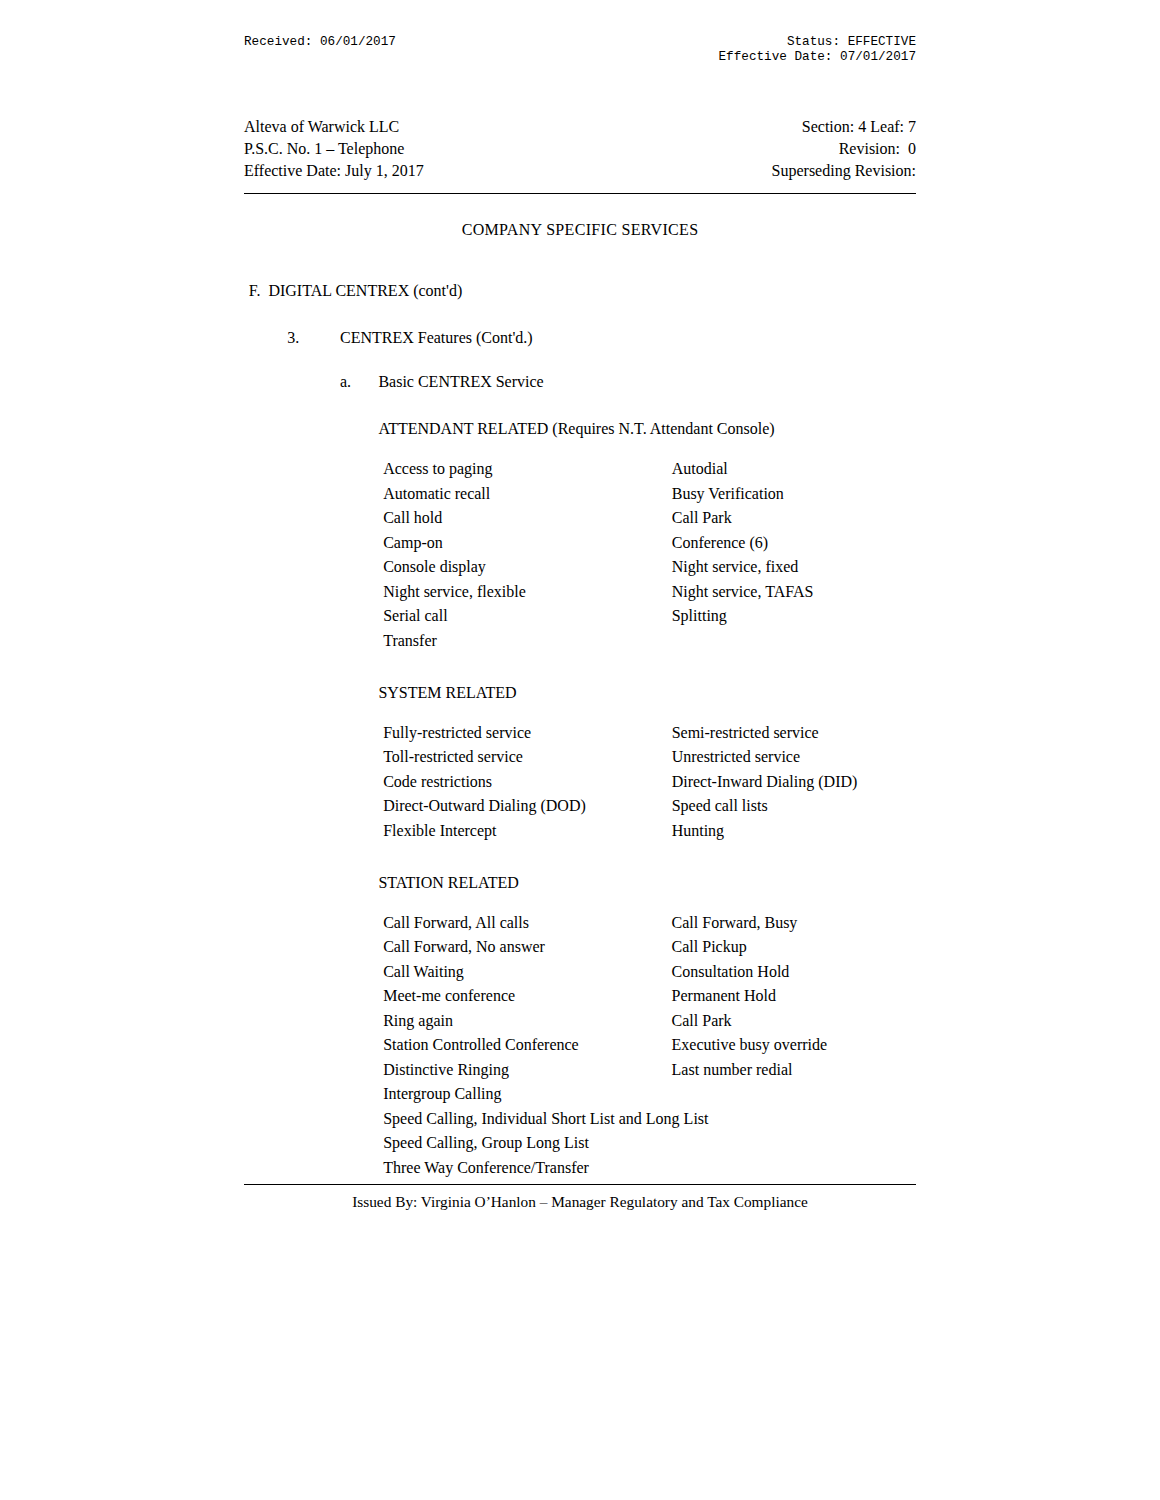Received: 06/01/2017
Status: EFFECTIVE Effective Date: 07/01/2017
Alteva of Warwick LLC
P.S.C. No. 1 – Telephone
Effective Date: July 1, 2017
Section: 4 Leaf: 7
Revision: 0
Superseding Revision:
COMPANY SPECIFIC SERVICES
F. DIGITAL CENTREX (cont'd)
3. CENTREX Features (Cont'd.)
a. Basic CENTREX Service
ATTENDANT RELATED (Requires N.T. Attendant Console)
| Access to paging | Autodial |
| Automatic recall | Busy Verification |
| Call hold | Call Park |
| Camp-on | Conference (6) |
| Console display | Night service, fixed |
| Night service, flexible | Night service, TAFAS |
| Serial call | Splitting |
| Transfer | |
SYSTEM RELATED
| Fully-restricted service | Semi-restricted service |
| Toll-restricted service | Unrestricted service |
| Code restrictions | Direct-Inward Dialing (DID) |
| Direct-Outward Dialing (DOD) | Speed call lists |
| Flexible Intercept | Hunting |
STATION RELATED
| Call Forward, All calls | Call Forward, Busy |
| Call Forward, No answer | Call Pickup |
| Call Waiting | Consultation Hold |
| Meet-me conference | Permanent Hold |
| Ring again | Call Park |
| Station Controlled Conference | Executive busy override |
| Distinctive Ringing | Last number redial |
| Intergroup Calling |
| Speed Calling, Individual Short List and Long List |
| Speed Calling, Group Long List |
| Three Way Conference/Transfer |
Issued By: Virginia O’Hanlon – Manager Regulatory and Tax Compliance